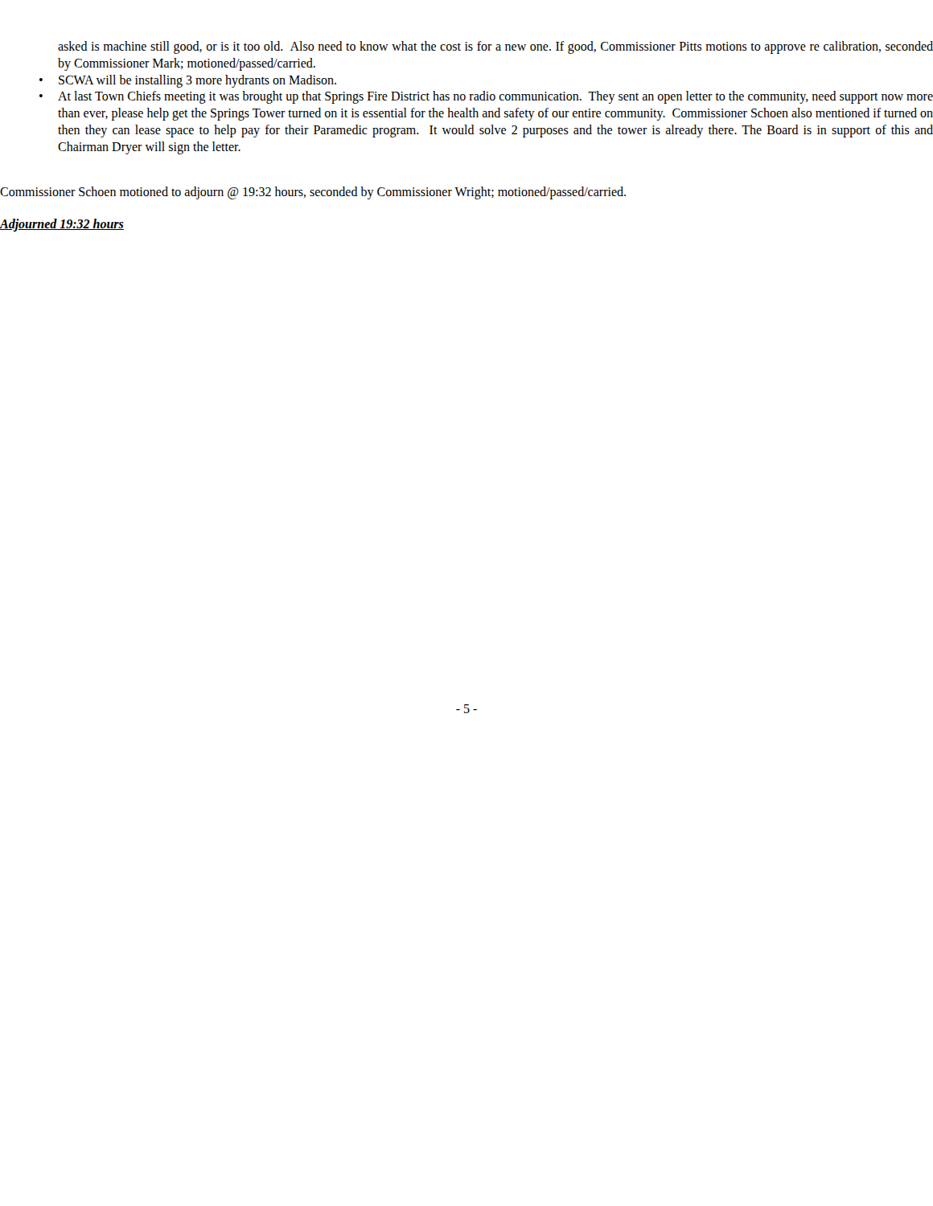asked is machine still good, or is it too old. Also need to know what the cost is for a new one. If good, Commissioner Pitts motions to approve re calibration, seconded by Commissioner Mark; motioned/passed/carried.
SCWA will be installing 3 more hydrants on Madison.
At last Town Chiefs meeting it was brought up that Springs Fire District has no radio communication. They sent an open letter to the community, need support now more than ever, please help get the Springs Tower turned on it is essential for the health and safety of our entire community. Commissioner Schoen also mentioned if turned on then they can lease space to help pay for their Paramedic program. It would solve 2 purposes and the tower is already there. The Board is in support of this and Chairman Dryer will sign the letter.
Commissioner Schoen motioned to adjourn @ 19:32 hours, seconded by Commissioner Wright; motioned/passed/carried.
Adjourned 19:32 hours
- 5 -